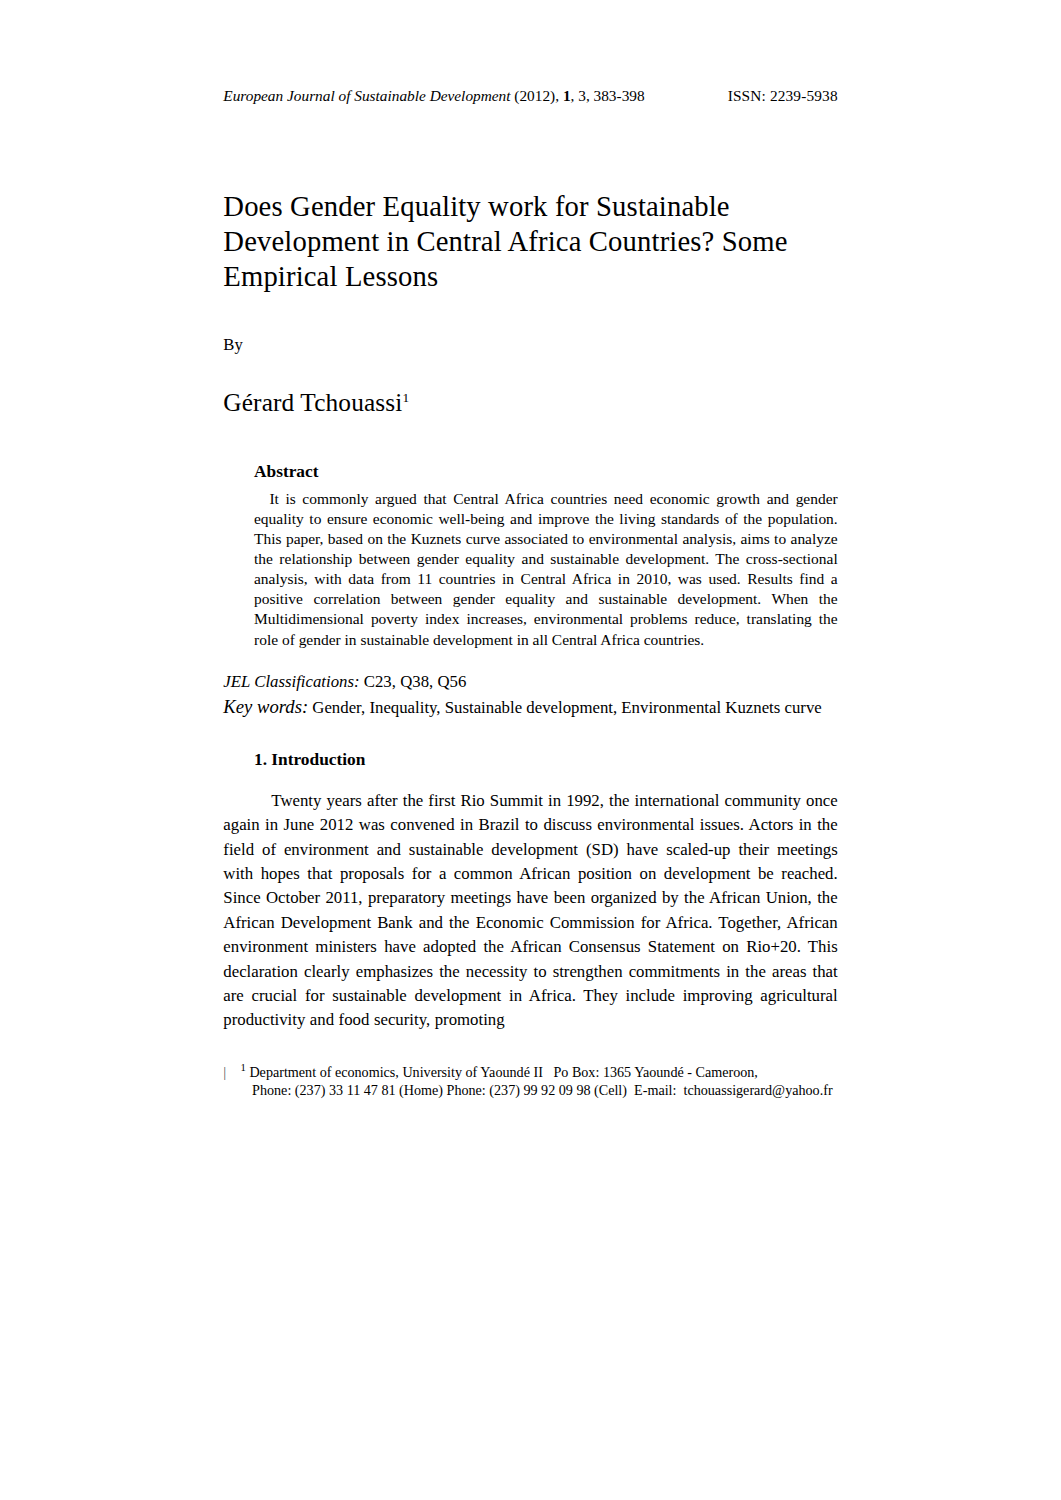European Journal of Sustainable Development (2012), 1, 3, 383-398
ISSN: 2239-5938
Does Gender Equality work for Sustainable Development in Central Africa Countries? Some Empirical Lessons
By
Gérard Tchouassi1
Abstract
It is commonly argued that Central Africa countries need economic growth and gender equality to ensure economic well-being and improve the living standards of the population. This paper, based on the Kuznets curve associated to environmental analysis, aims to analyze the relationship between gender equality and sustainable development. The cross-sectional analysis, with data from 11 countries in Central Africa in 2010, was used. Results find a positive correlation between gender equality and sustainable development. When the Multidimensional poverty index increases, environmental problems reduce, translating the role of gender in sustainable development in all Central Africa countries.
JEL Classifications: C23, Q38, Q56
Key words: Gender, Inequality, Sustainable development, Environmental Kuznets curve
1. Introduction
Twenty years after the first Rio Summit in 1992, the international community once again in June 2012 was convened in Brazil to discuss environmental issues. Actors in the field of environment and sustainable development (SD) have scaled-up their meetings with hopes that proposals for a common African position on development be reached. Since October 2011, preparatory meetings have been organized by the African Union, the African Development Bank and the Economic Commission for Africa. Together, African environment ministers have adopted the African Consensus Statement on Rio+20. This declaration clearly emphasizes the necessity to strengthen commitments in the areas that are crucial for sustainable development in Africa. They include improving agricultural productivity and food security, promoting
| 1 Department of economics, University of Yaoundé II Po Box: 1365 Yaoundé - Cameroon, Phone: (237) 33 11 47 81 (Home) Phone: (237) 99 92 09 98 (Cell) E-mail: tchouassigerard@yahoo.fr